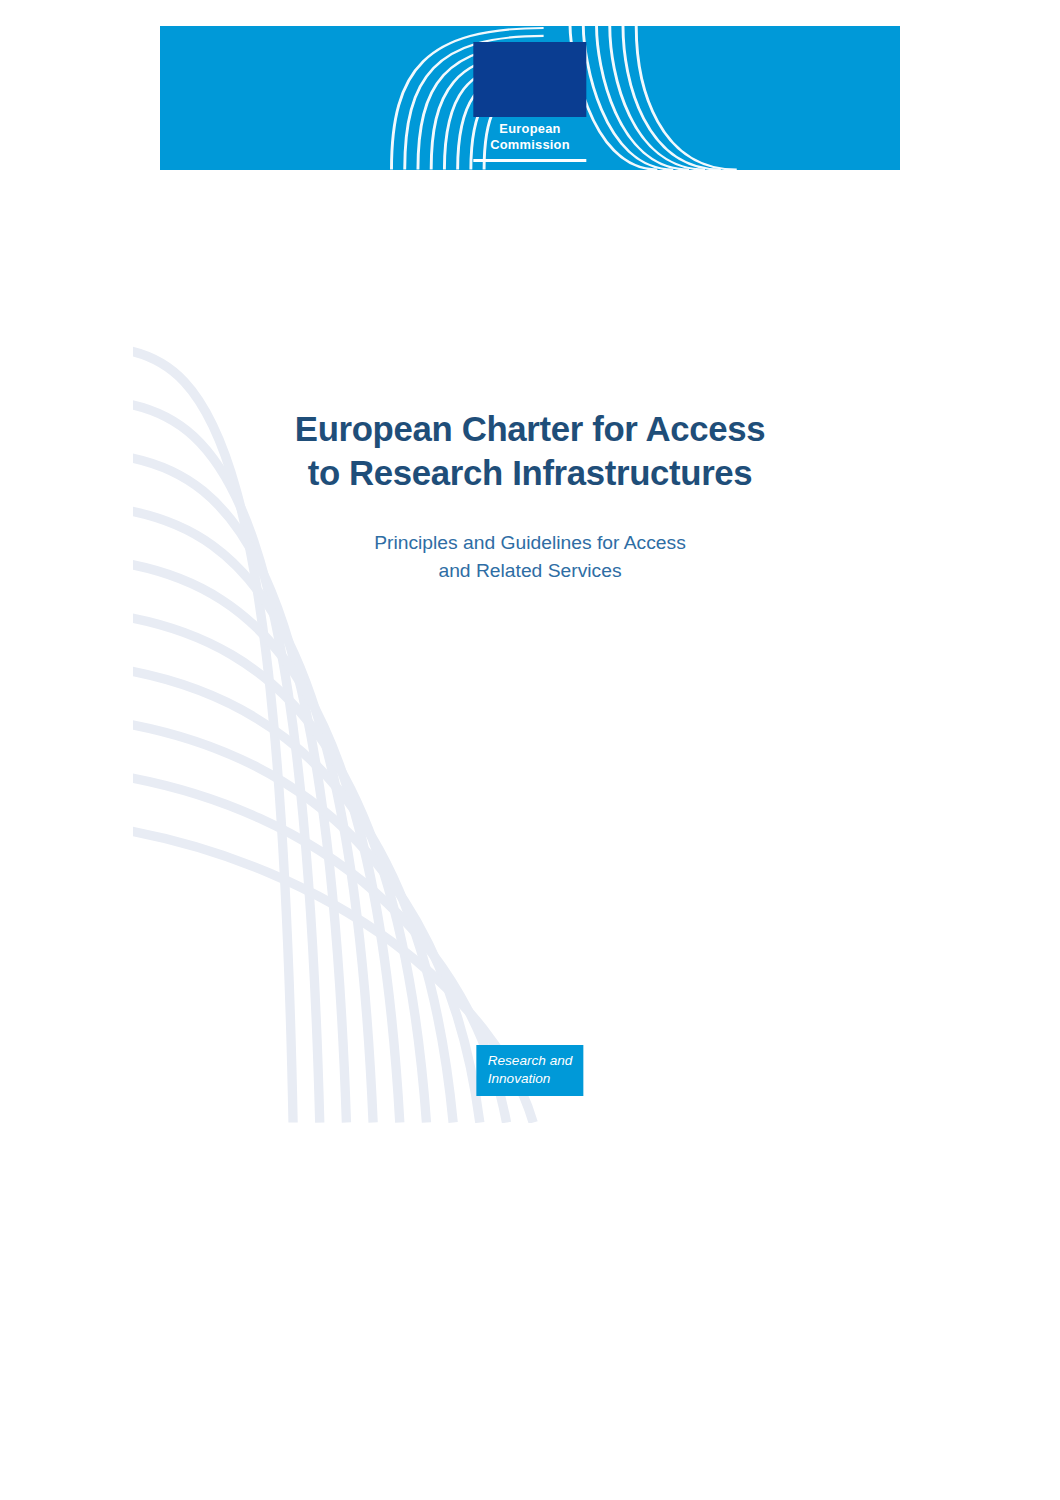European
Commission
European Charter for Access
to Research Infrastructures
Principles and Guidelines for Access
and Related Services
Research and
Innovation